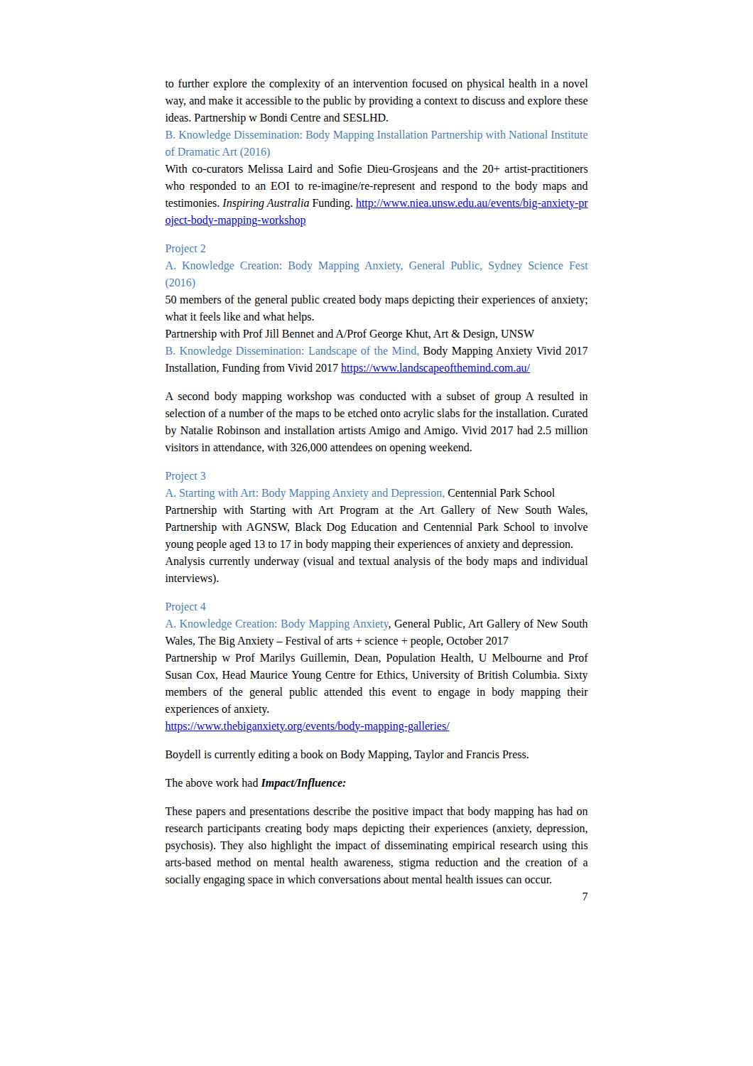to further explore the complexity of an intervention focused on physical health in a novel way, and make it accessible to the public by providing a context to discuss and explore these ideas. Partnership w Bondi Centre and SESLHD.
B. Knowledge Dissemination: Body Mapping Installation Partnership with National Institute of Dramatic Art (2016)
With co-curators Melissa Laird and Sofie Dieu-Grosjeans and the 20+ artist-practitioners who responded to an EOI to re-imagine/re-represent and respond to the body maps and testimonies. Inspiring Australia Funding. http://www.niea.unsw.edu.au/events/big-anxiety-project-body-mapping-workshop
Project 2
A. Knowledge Creation: Body Mapping Anxiety, General Public, Sydney Science Fest (2016)
50 members of the general public created body maps depicting their experiences of anxiety; what it feels like and what helps.
Partnership with Prof Jill Bennet and A/Prof George Khut, Art & Design, UNSW
B. Knowledge Dissemination: Landscape of the Mind, Body Mapping Anxiety Vivid 2017 Installation, Funding from Vivid 2017 https://www.landscapeofthemind.com.au/
A second body mapping workshop was conducted with a subset of group A resulted in selection of a number of the maps to be etched onto acrylic slabs for the installation. Curated by Natalie Robinson and installation artists Amigo and Amigo. Vivid 2017 had 2.5 million visitors in attendance, with 326,000 attendees on opening weekend.
Project 3
A. Starting with Art: Body Mapping Anxiety and Depression, Centennial Park School
Partnership with Starting with Art Program at the Art Gallery of New South Wales, Partnership with AGNSW, Black Dog Education and Centennial Park School to involve young people aged 13 to 17 in body mapping their experiences of anxiety and depression.
Analysis currently underway (visual and textual analysis of the body maps and individual interviews).
Project 4
A. Knowledge Creation: Body Mapping Anxiety, General Public, Art Gallery of New South Wales, The Big Anxiety – Festival of arts + science + people, October 2017
Partnership w Prof Marilys Guillemin, Dean, Population Health, U Melbourne and Prof Susan Cox, Head Maurice Young Centre for Ethics, University of British Columbia. Sixty members of the general public attended this event to engage in body mapping their experiences of anxiety.
https://www.thebiganxiety.org/events/body-mapping-galleries/
Boydell is currently editing a book on Body Mapping, Taylor and Francis Press.
The above work had Impact/Influence:
These papers and presentations describe the positive impact that body mapping has had on research participants creating body maps depicting their experiences (anxiety, depression, psychosis). They also highlight the impact of disseminating empirical research using this arts-based method on mental health awareness, stigma reduction and the creation of a socially engaging space in which conversations about mental health issues can occur.
7